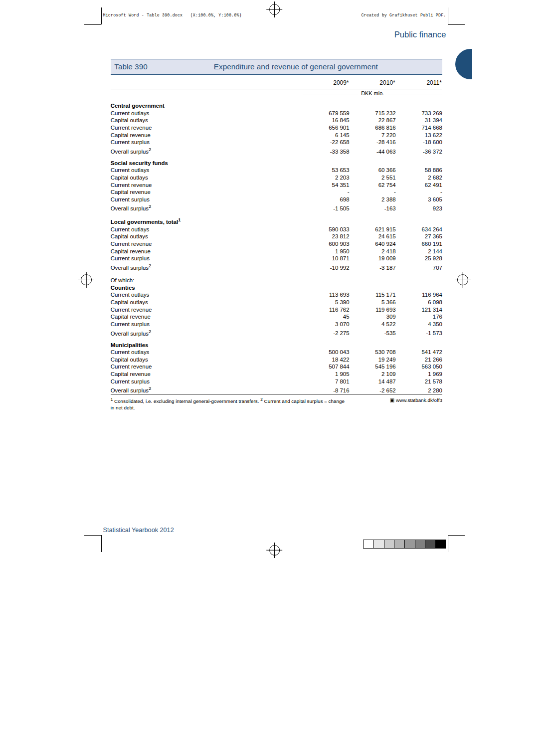Microsoft Word - Table 390.docx (X:100.0%, Y:100.0%)
Created by Grafikhuset Publi PDF.
Public finance
| Table 390 | Expenditure and revenue of general government |
| | | 2009* | 2010* | 2011* |
| | | DKK mio. |
| Central government | | | |
| Current outlays | 679 559 | 715 232 | 733 269 |
| Capital outlays | 16 845 | 22 867 | 31 394 |
| Current revenue | 656 901 | 686 816 | 714 668 |
| Capital revenue | 6 145 | 7 220 | 13 622 |
| Current surplus | -22 658 | -28 416 | -18 600 |
| Overall surplus 2 | -33 358 | -44 063 | -36 372 |
| Social security funds | | | |
| Current outlays | 53 653 | 60 366 | 58 886 |
| Capital outlays | 2 203 | 2 551 | 2 682 |
| Current revenue | 54 351 | 62 754 | 62 491 |
| Capital revenue | - | - | - |
| Current surplus | 698 | 2 388 | 3 605 |
| Overall surplus 2 | -1 505 | -163 | 923 |
| Local governments, total 1 | | | |
| Current outlays | 590 033 | 621 915 | 634 264 |
| Capital outlays | 23 812 | 24 615 | 27 365 |
| Current revenue | 600 903 | 640 924 | 660 191 |
| Capital revenue | 1 950 | 2 418 | 2 144 |
| Current surplus | 10 871 | 19 009 | 25 928 |
| Overall surplus 2 | -10 992 | -3 187 | 707 |
| Of which: | | | |
| Counties | | | |
| Current outlays | 113 693 | 115 171 | 116 964 |
| Capital outlays | 5 390 | 5 366 | 6 098 |
| Current revenue | 116 762 | 119 693 | 121 314 |
| Capital revenue | 45 | 309 | 176 |
| Current surplus | 3 070 | 4 522 | 4 350 |
| Overall surplus 2 | -2 275 | -535 | -1 573 |
| Municipalities | | | |
| Current outlays | 500 043 | 530 708 | 541 472 |
| Capital outlays | 18 422 | 19 249 | 21 266 |
| Current revenue | 507 844 | 545 196 | 563 050 |
| Capital revenue | 1 905 | 2 109 | 1 969 |
| Current surplus | 7 801 | 14 487 | 21 578 |
| Overall surplus 2 | -8 716 | -2 652 | 2 280 |
1 Consolidated, i.e. excluding internal general-government transfers. 2 Current and capital surplus = change in net debt.
▣ www.statbank.dk/off3
Statistical Yearbook 2012